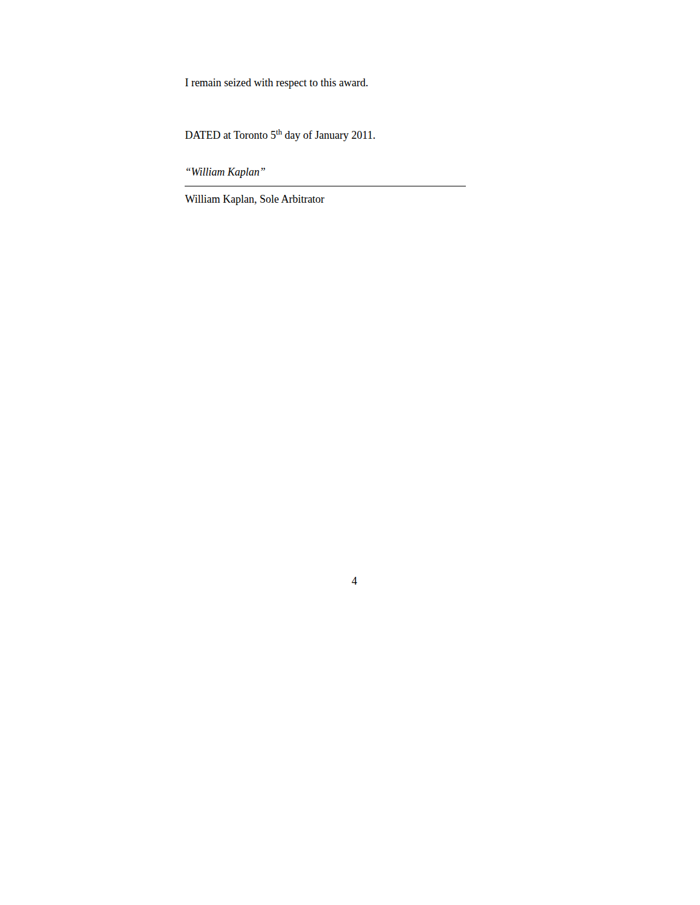I remain seized with respect to this award.
DATED at Toronto 5th day of January 2011.
“William Kaplan”
William Kaplan, Sole Arbitrator
4